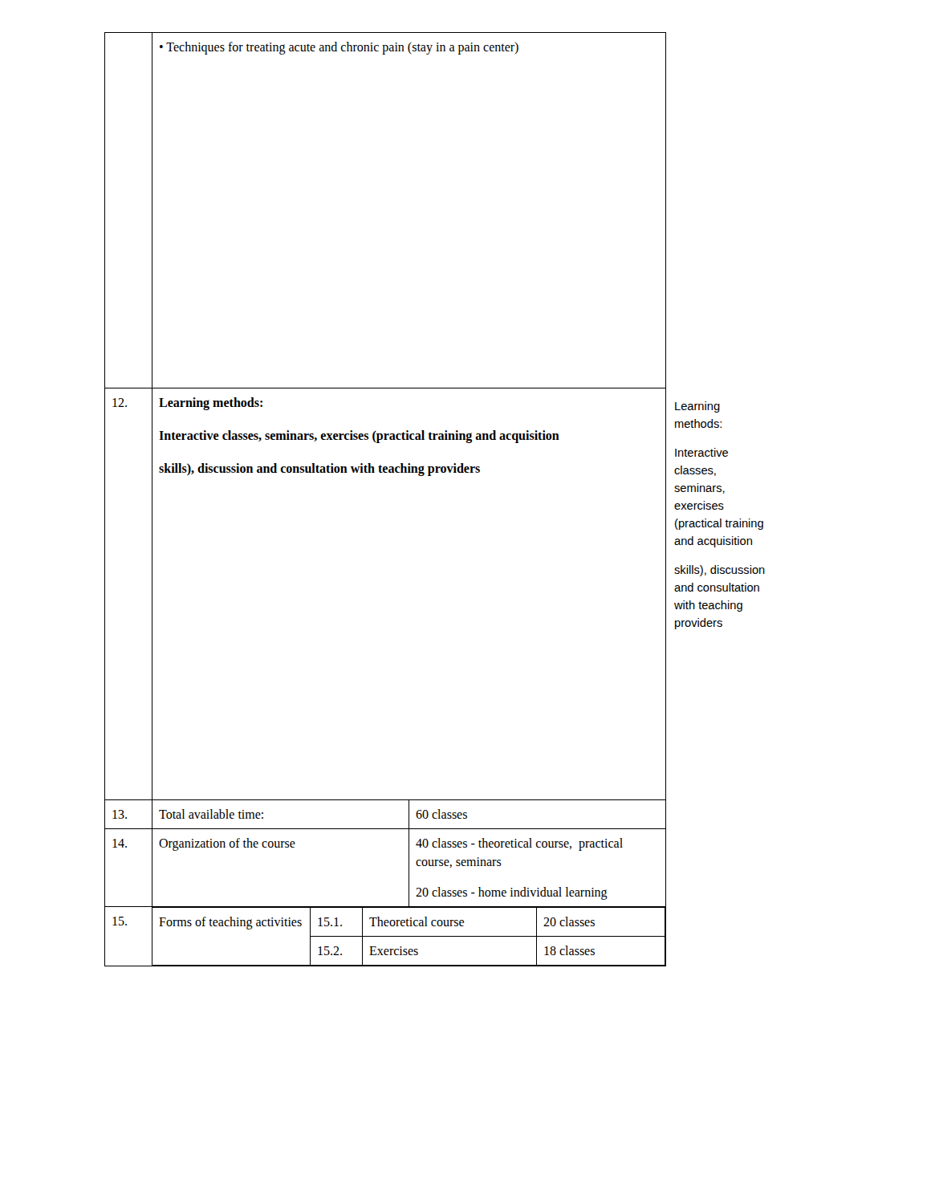| | • Techniques for treating acute and chronic pain (stay in a pain center) |
| 12. | Learning methods: Interactive classes, seminars, exercises (practical training and acquisition skills), discussion and consultation with teaching providers |
| 13. | Total available time: | 60 classes |
| 14. | Organization of the course | 40 classes - theoretical course, practical course, seminars 20 classes - home individual learning |
| 15. | / Forms of teaching activities / 15.1. / Theoretical course / 20 classes / / 15.2. / Exercises / 18 classes / |
Learning methods:
Interactive classes, seminars, exercises (practical training and acquisition
skills), discussion and consultation with teaching providers